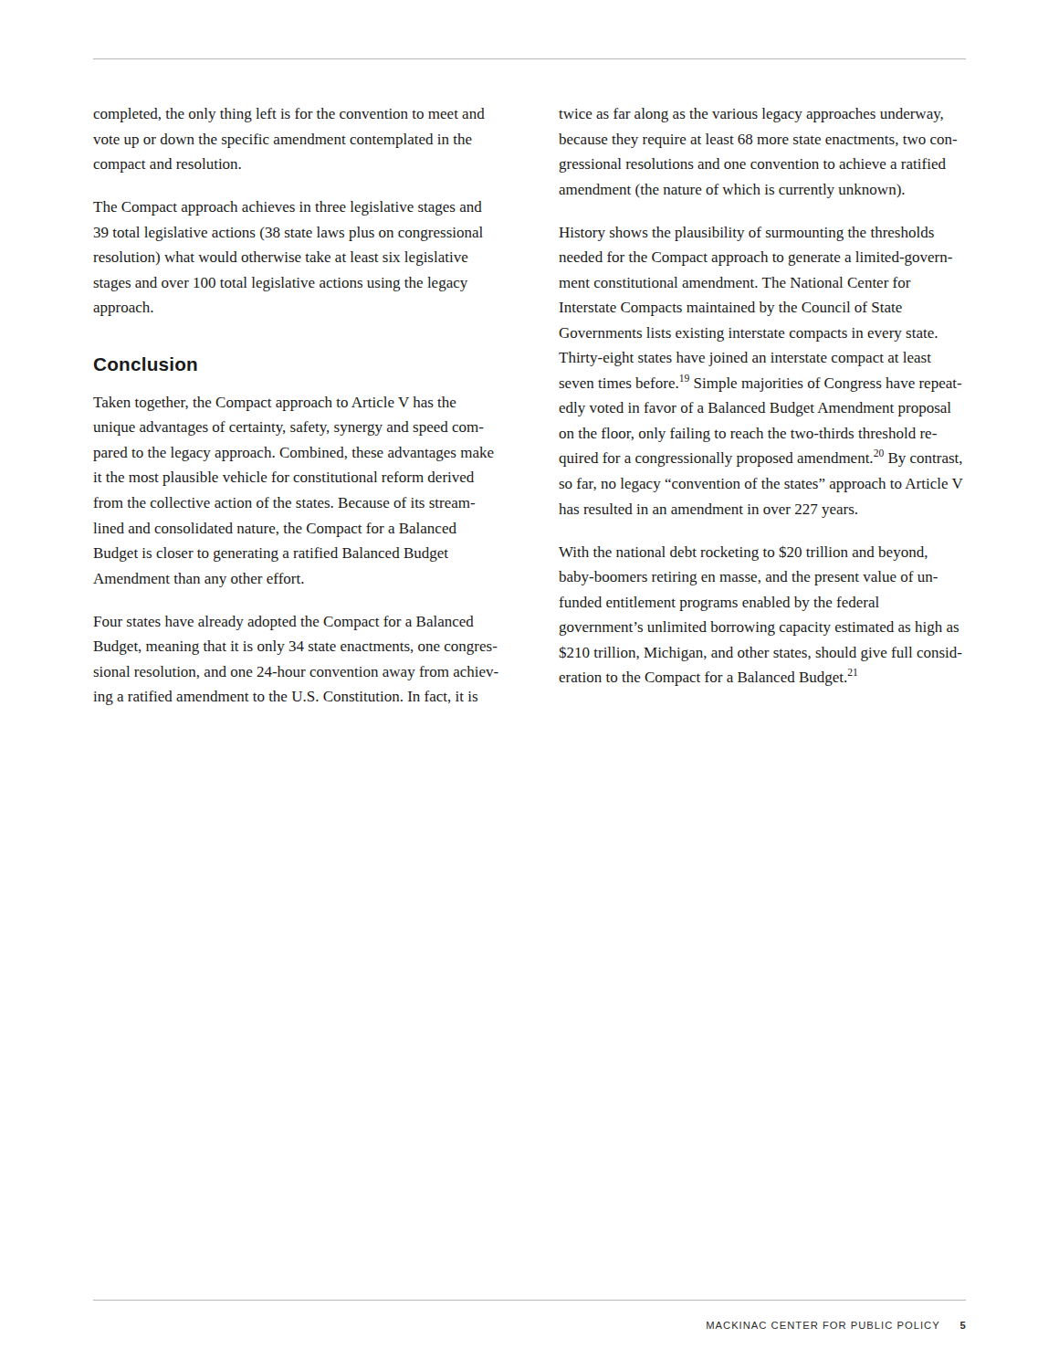completed, the only thing left is for the convention to meet and vote up or down the specific amendment contemplated in the compact and resolution.
The Compact approach achieves in three legislative stages and 39 total legislative actions (38 state laws plus on congressional resolution) what would otherwise take at least six legislative stages and over 100 total legislative actions using the legacy approach.
Conclusion
Taken together, the Compact approach to Article V has the unique advantages of certainty, safety, synergy and speed compared to the legacy approach. Combined, these advantages make it the most plausible vehicle for constitutional reform derived from the collective action of the states. Because of its streamlined and consolidated nature, the Compact for a Balanced Budget is closer to generating a ratified Balanced Budget Amendment than any other effort.
Four states have already adopted the Compact for a Balanced Budget, meaning that it is only 34 state enactments, one congressional resolution, and one 24-hour convention away from achieving a ratified amendment to the U.S. Constitution. In fact, it is twice as far along as the various legacy approaches underway, because they require at least 68 more state enactments, two congressional resolutions and one convention to achieve a ratified amendment (the nature of which is currently unknown).
History shows the plausibility of surmounting the thresholds needed for the Compact approach to generate a limited-government constitutional amendment. The National Center for Interstate Compacts maintained by the Council of State Governments lists existing interstate compacts in every state. Thirty-eight states have joined an interstate compact at least seven times before.19 Simple majorities of Congress have repeatedly voted in favor of a Balanced Budget Amendment proposal on the floor, only failing to reach the two-thirds threshold required for a congressionally proposed amendment.20 By contrast, so far, no legacy “convention of the states” approach to Article V has resulted in an amendment in over 227 years.
With the national debt rocketing to $20 trillion and beyond, baby-boomers retiring en masse, and the present value of unfunded entitlement programs enabled by the federal government’s unlimited borrowing capacity estimated as high as $210 trillion, Michigan, and other states, should give full consideration to the Compact for a Balanced Budget.21
MACKINAC CENTER FOR PUBLIC POLICY 5